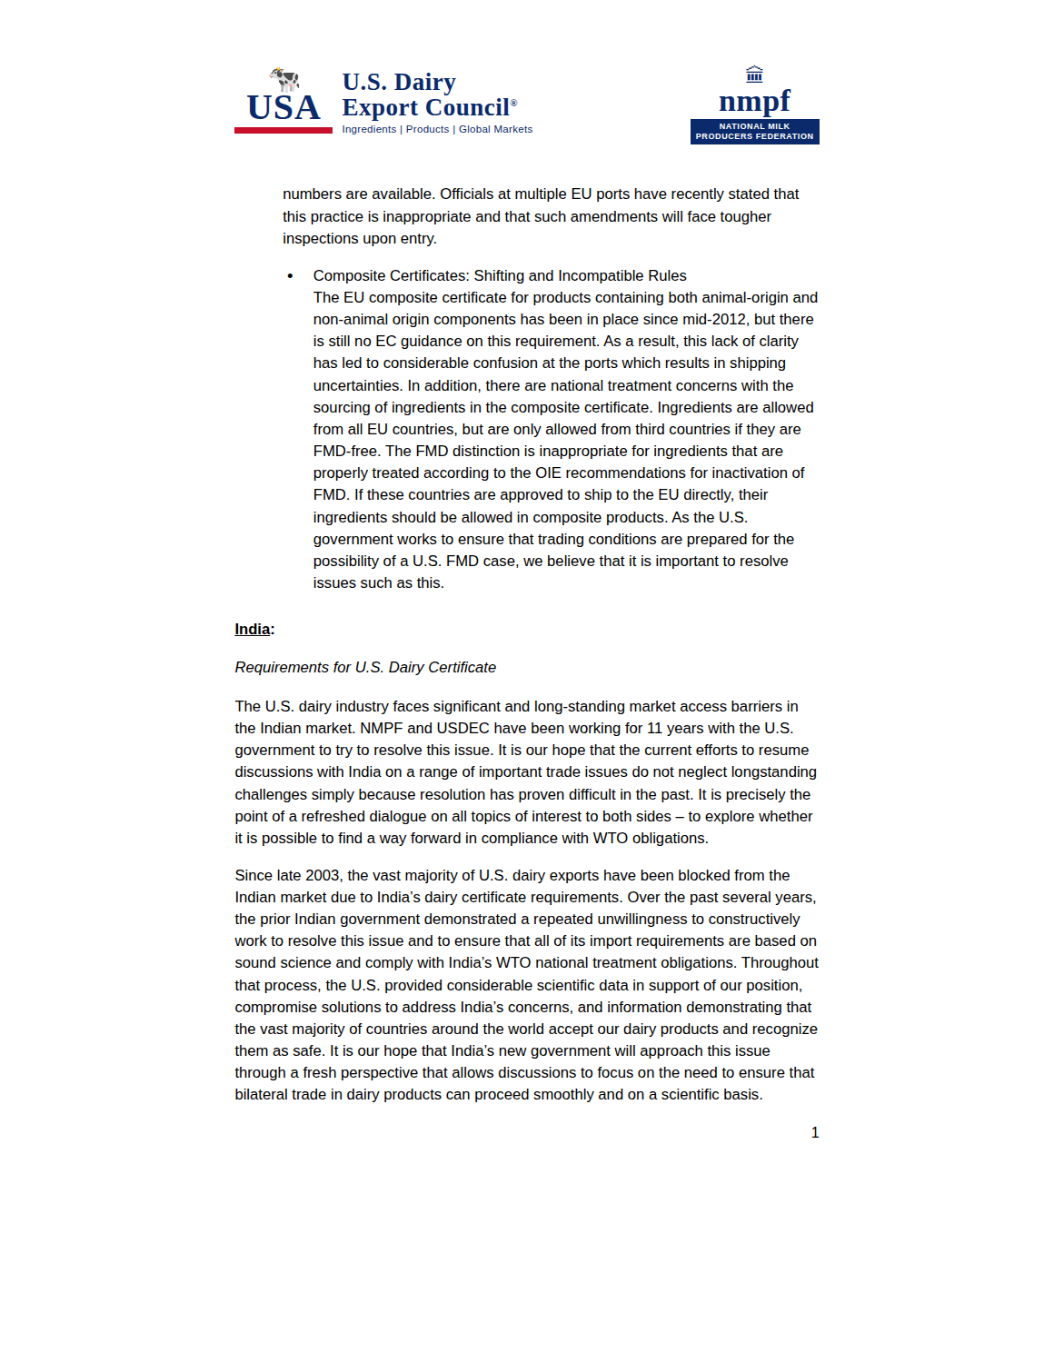🐄 USA
U.S. Dairy
Export Council®
Ingredients | Products | Global Markets
🏛
nmpf
NATIONAL MILK
PRODUCERS FEDERATION
numbers are available. Officials at multiple EU ports have recently stated that this practice is inappropriate and that such amendments will face tougher inspections upon entry.
Composite Certificates: Shifting and Incompatible Rules
The EU composite certificate for products containing both animal-origin and non-animal origin components has been in place since mid-2012, but there is still no EC guidance on this requirement. As a result, this lack of clarity has led to considerable confusion at the ports which results in shipping uncertainties. In addition, there are national treatment concerns with the sourcing of ingredients in the composite certificate. Ingredients are allowed from all EU countries, but are only allowed from third countries if they are FMD-free. The FMD distinction is inappropriate for ingredients that are properly treated according to the OIE recommendations for inactivation of FMD. If these countries are approved to ship to the EU directly, their ingredients should be allowed in composite products. As the U.S. government works to ensure that trading conditions are prepared for the possibility of a U.S. FMD case, we believe that it is important to resolve issues such as this.
India:
Requirements for U.S. Dairy Certificate
The U.S. dairy industry faces significant and long-standing market access barriers in the Indian market. NMPF and USDEC have been working for 11 years with the U.S. government to try to resolve this issue. It is our hope that the current efforts to resume discussions with India on a range of important trade issues do not neglect longstanding challenges simply because resolution has proven difficult in the past. It is precisely the point of a refreshed dialogue on all topics of interest to both sides – to explore whether it is possible to find a way forward in compliance with WTO obligations.
Since late 2003, the vast majority of U.S. dairy exports have been blocked from the Indian market due to India’s dairy certificate requirements. Over the past several years, the prior Indian government demonstrated a repeated unwillingness to constructively work to resolve this issue and to ensure that all of its import requirements are based on sound science and comply with India’s WTO national treatment obligations. Throughout that process, the U.S. provided considerable scientific data in support of our position, compromise solutions to address India’s concerns, and information demonstrating that the vast majority of countries around the world accept our dairy products and recognize them as safe. It is our hope that India’s new government will approach this issue through a fresh perspective that allows discussions to focus on the need to ensure that bilateral trade in dairy products can proceed smoothly and on a scientific basis.
1